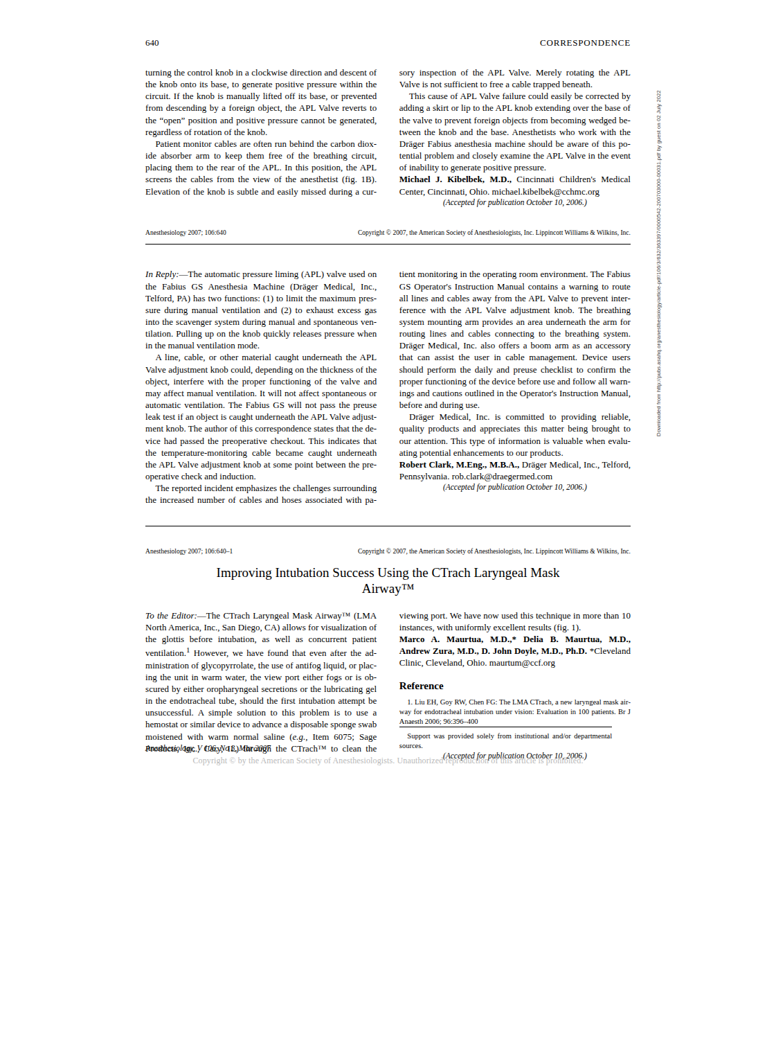Downloaded from http://pubs.asahq.org/anesthesiology/article-pdf/106/3/632/363397/0000542-200703000-00031.pdf by guest on 02 July 2022
640
CORRESPONDENCE
turning the control knob in a clockwise direction and descent of the knob onto its base, to generate positive pressure within the circuit. If the knob is manually lifted off its base, or prevented from descending by a foreign object, the APL Valve reverts to the “open” position and positive pressure cannot be generated, regardless of rotation of the knob.
Patient monitor cables are often run behind the carbon dioxide absorber arm to keep them free of the breathing circuit, placing them to the rear of the APL. In this position, the APL screens the cables from the view of the anesthetist (fig. 1B). Elevation of the knob is subtle and easily missed during a cursory inspection of the APL Valve. Merely rotating the APL Valve is not sufficient to free a cable trapped beneath.
This cause of APL Valve failure could easily be corrected by adding a skirt or lip to the APL knob extending over the base of the valve to prevent foreign objects from becoming wedged between the knob and the base. Anesthetists who work with the Dräger Fabius anesthesia machine should be aware of this potential problem and closely examine the APL Valve in the event of inability to generate positive pressure.
Michael J. Kibelbek, M.D., Cincinnati Children's Medical Center, Cincinnati, Ohio. michael.kibelbek@cchmc.org
(Accepted for publication October 10, 2006.)
Anesthesiology 2007; 106:640
Copyright © 2007, the American Society of Anesthesiologists, Inc. Lippincott Williams & Wilkins, Inc.
In Reply:—The automatic pressure liming (APL) valve used on the Fabius GS Anesthesia Machine (Dräger Medical, Inc., Telford, PA) has two functions: (1) to limit the maximum pressure during manual ventilation and (2) to exhaust excess gas into the scavenger system during manual and spontaneous ventilation. Pulling up on the knob quickly releases pressure when in the manual ventilation mode.
A line, cable, or other material caught underneath the APL Valve adjustment knob could, depending on the thickness of the object, interfere with the proper functioning of the valve and may affect manual ventilation. It will not affect spontaneous or automatic ventilation. The Fabius GS will not pass the preuse leak test if an object is caught underneath the APL Valve adjustment knob. The author of this correspondence states that the device had passed the preoperative checkout. This indicates that the temperature-monitoring cable became caught underneath the APL Valve adjustment knob at some point between the preoperative check and induction.
The reported incident emphasizes the challenges surrounding the increased number of cables and hoses associated with patient monitoring in the operating room environment. The Fabius GS Operator's Instruction Manual contains a warning to route all lines and cables away from the APL Valve to prevent interference with the APL Valve adjustment knob. The breathing system mounting arm provides an area underneath the arm for routing lines and cables connecting to the breathing system. Dräger Medical, Inc. also offers a boom arm as an accessory that can assist the user in cable management. Device users should perform the daily and preuse checklist to confirm the proper functioning of the device before use and follow all warnings and cautions outlined in the Operator's Instruction Manual, before and during use.
Dräger Medical, Inc. is committed to providing reliable, quality products and appreciates this matter being brought to our attention. This type of information is valuable when evaluating potential enhancements to our products.
Robert Clark, M.Eng., M.B.A., Dräger Medical, Inc., Telford, Pennsylvania. rob.clark@draegermed.com
(Accepted for publication October 10, 2006.)
Anesthesiology 2007; 106:640–1
Copyright © 2007, the American Society of Anesthesiologists, Inc. Lippincott Williams & Wilkins, Inc.
Improving Intubation Success Using the CTrach Laryngeal Mask
Airway™
To the Editor:—The CTrach Laryngeal Mask Airway™ (LMA North America, Inc., San Diego, CA) allows for visualization of the glottis before intubation, as well as concurrent patient ventilation.1 However, we have found that even after the administration of glycopyrrolate, the use of antifog liquid, or placing the unit in warm water, the view port either fogs or is obscured by either oropharyngeal secretions or the lubricating gel in the endotracheal tube, should the first intubation attempt be unsuccessful. A simple solution to this problem is to use a hemostat or similar device to advance a disposable sponge swab moistened with warm normal saline (e.g., Item 6075; Sage Products, Inc., Cary, IL) through the CTrach™ to clean the viewing port. We have now used this technique in more than 10 instances, with uniformly excellent results (fig. 1).
Marco A. Maurtua, M.D.,* Delia B. Maurtua, M.D., Andrew Zura, M.D., D. John Doyle, M.D., Ph.D. *Cleveland Clinic, Cleveland, Ohio. maurtum@ccf.org
Reference
1. Liu EH, Goy RW, Chen FG: The LMA CTrach, a new laryngeal mask airway for endotracheal intubation under vision: Evaluation in 100 patients. Br J Anaesth 2006; 96:396–400
Support was provided solely from institutional and/or departmental sources.
(Accepted for publication October 10, 2006.)
Anesthesiology, V 106, No 3, Mar 2007
Copyright © by the American Society of Anesthesiologists. Unauthorized reproduction of this article is prohibited.